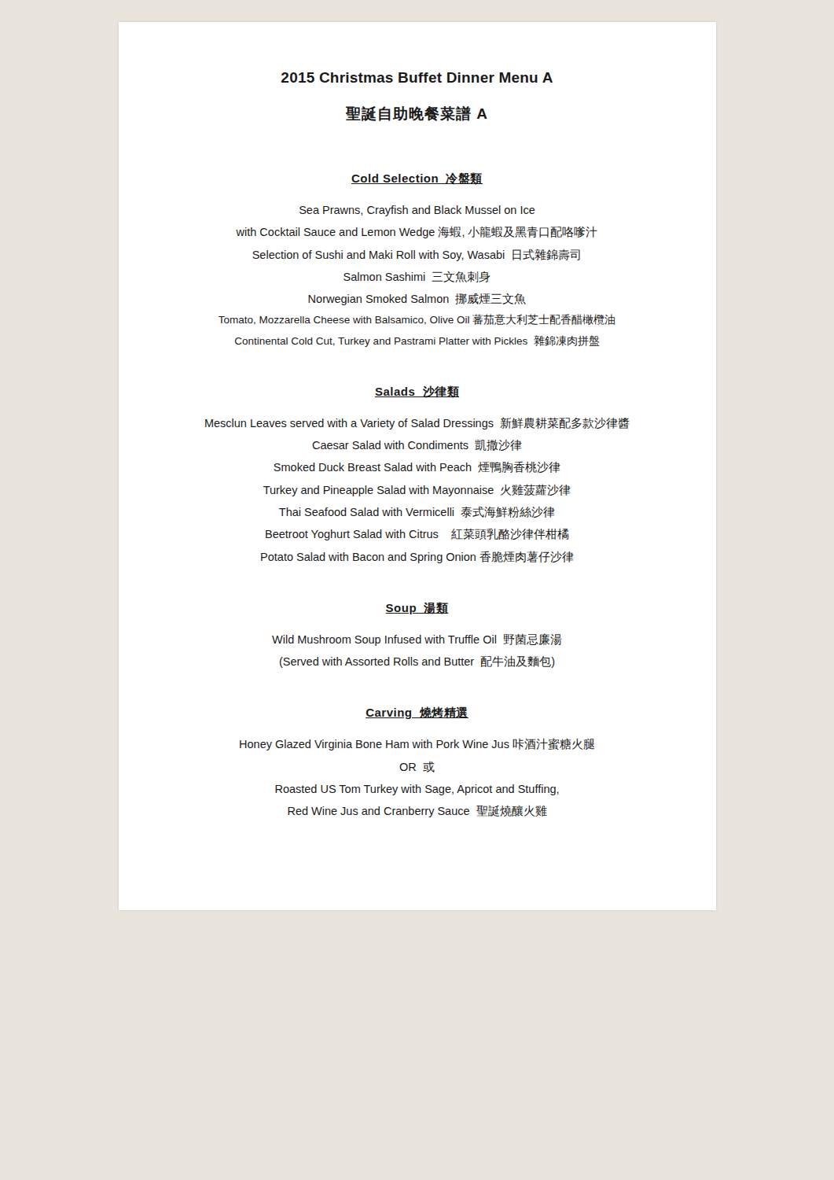2015 Christmas Buffet Dinner Menu A
聖誕自助晚餐菜譜 A
Cold Selection 冷盤類
Sea Prawns, Crayfish and Black Mussel on Ice
with Cocktail Sauce and Lemon Wedge 海蝦, 小龍蝦及黑青口配咯嗲汁
Selection of Sushi and Maki Roll with Soy, Wasabi 日式雜錦壽司
Salmon Sashimi 三文魚刺身
Norwegian Smoked Salmon 挪威煙三文魚
Tomato, Mozzarella Cheese with Balsamico, Olive Oil 蕃茄意大利芝士配香醋橄欖油
Continental Cold Cut, Turkey and Pastrami Platter with Pickles 雜錦凍肉拼盤
Salads 沙律類
Mesclun Leaves served with a Variety of Salad Dressings 新鮮農耕菜配多款沙律醬
Caesar Salad with Condiments 凱撒沙律
Smoked Duck Breast Salad with Peach 煙鴨胸香桃沙律
Turkey and Pineapple Salad with Mayonnaise 火雞菠蘿沙律
Thai Seafood Salad with Vermicelli 泰式海鮮粉絲沙律
Beetroot Yoghurt Salad with Citrus 紅菜頭乳酪沙律伴柑橘
Potato Salad with Bacon and Spring Onion 香脆煙肉薯仔沙律
Soup 湯類
Wild Mushroom Soup Infused with Truffle Oil 野菌忌廉湯
(Served with Assorted Rolls and Butter 配牛油及麵包)
Carving 燒烤精選
Honey Glazed Virginia Bone Ham with Pork Wine Jus 咔酒汁蜜糖火腿
OR 或
Roasted US Tom Turkey with Sage, Apricot and Stuffing,
Red Wine Jus and Cranberry Sauce 聖誕燒釀火雞